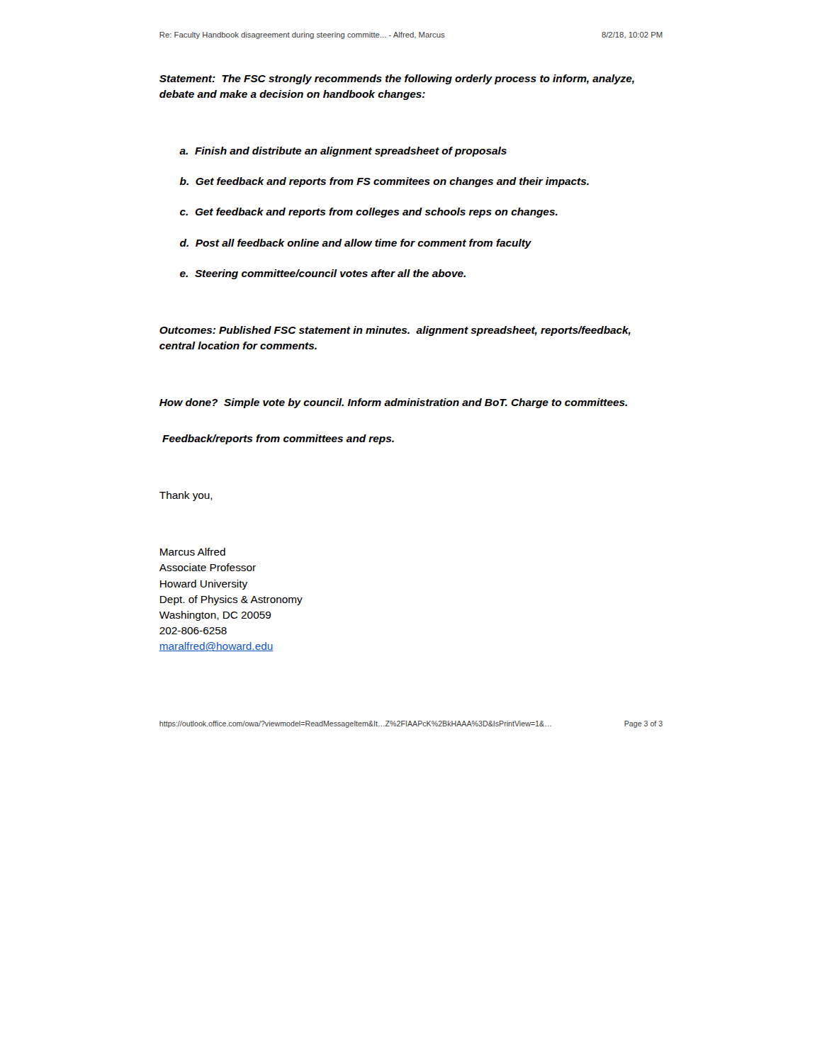Re: Faculty Handbook disagreement during steering committe... - Alfred, Marcus
8/2/18, 10:02 PM
Statement: The FSC strongly recommends the following orderly process to inform, analyze, debate and make a decision on handbook changes:
a. Finish and distribute an alignment spreadsheet of proposals
b. Get feedback and reports from FS commitees on changes and their impacts.
c. Get feedback and reports from colleges and schools reps on changes.
d. Post all feedback online and allow time for comment from faculty
e. Steering committee/council votes after all the above.
Outcomes: Published FSC statement in minutes. alignment spreadsheet, reports/feedback, central location for comments.
How done? Simple vote by council. Inform administration and BoT. Charge to committees.
Feedback/reports from committees and reps.
Thank you,
Marcus Alfred
Associate Professor
Howard University
Dept. of Physics & Astronomy
Washington, DC 20059
202-806-6258
maralfred@howard.edu
https://outlook.office.com/owa/?viewmodel=ReadMessageItem&It…Z%2FIAAPcK%2BkHAAA%3D&IsPrintView=1&wid=76&ispopout=1&path=
Page 3 of 3